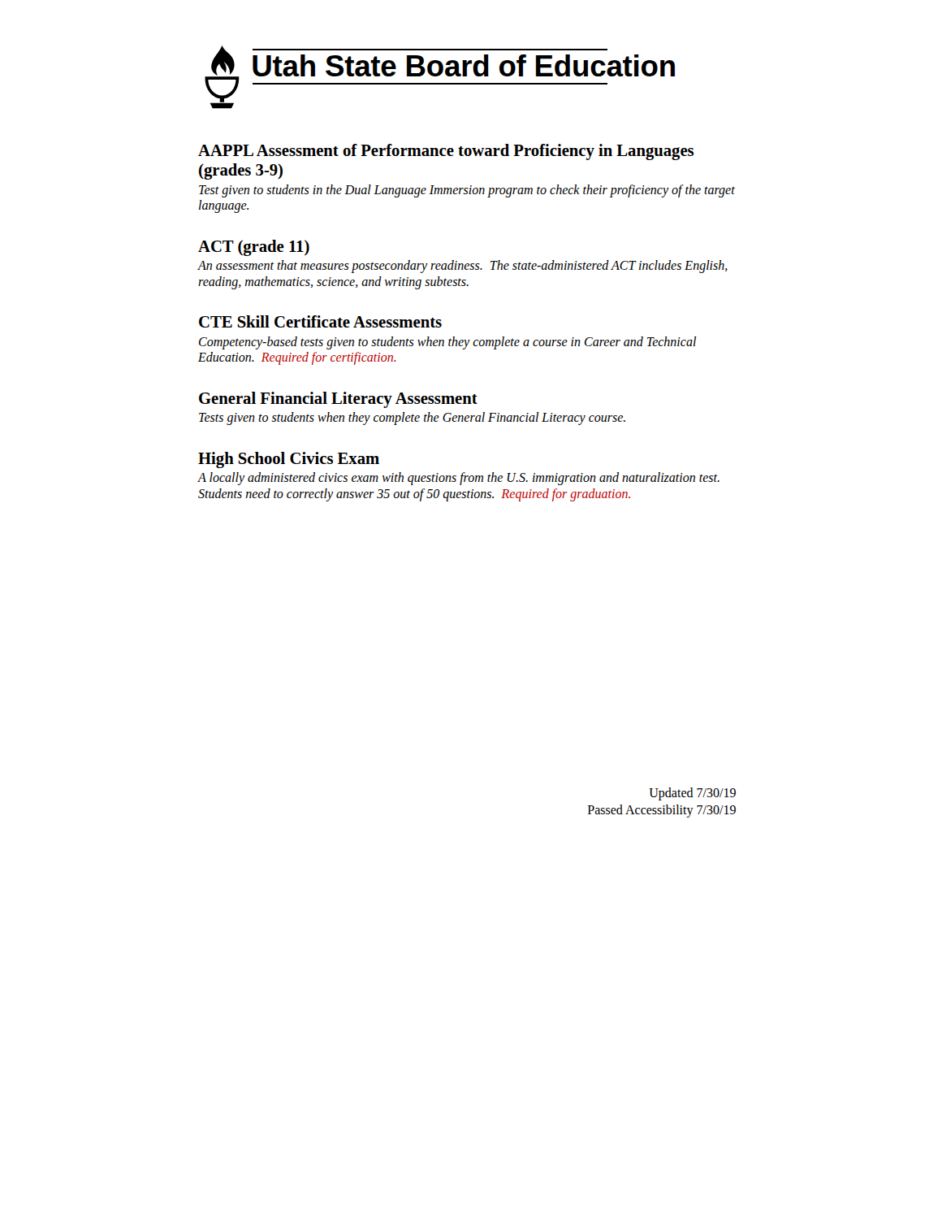Utah State Board of Education
AAPPL Assessment of Performance toward Proficiency in Languages (grades 3-9)
Test given to students in the Dual Language Immersion program to check their proficiency of the target language.
ACT (grade 11)
An assessment that measures postsecondary readiness. The state-administered ACT includes English, reading, mathematics, science, and writing subtests.
CTE Skill Certificate Assessments
Competency-based tests given to students when they complete a course in Career and Technical Education. Required for certification.
General Financial Literacy Assessment
Tests given to students when they complete the General Financial Literacy course.
High School Civics Exam
A locally administered civics exam with questions from the U.S. immigration and naturalization test. Students need to correctly answer 35 out of 50 questions. Required for graduation.
Updated 7/30/19
Passed Accessibility 7/30/19